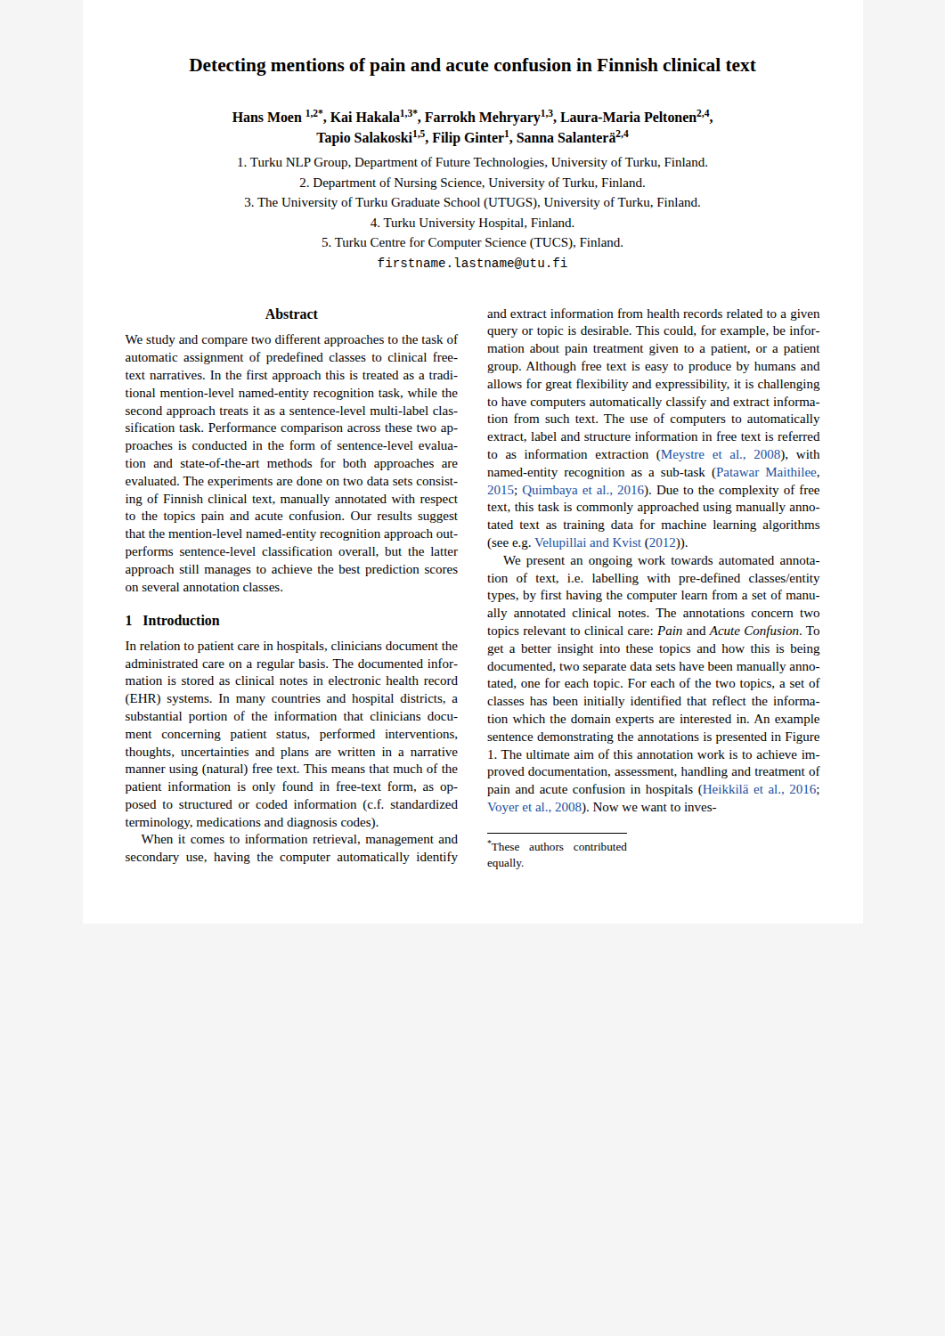Detecting mentions of pain and acute confusion in Finnish clinical text
Hans Moen 1,2*, Kai Hakala1,3*, Farrokh Mehryary1,3, Laura-Maria Peltonen2,4,
Tapio Salakoski1,5, Filip Ginter1, Sanna Salanterä2,4
1. Turku NLP Group, Department of Future Technologies, University of Turku, Finland.
2. Department of Nursing Science, University of Turku, Finland.
3. The University of Turku Graduate School (UTUGS), University of Turku, Finland.
4. Turku University Hospital, Finland.
5. Turku Centre for Computer Science (TUCS), Finland.
firstname.lastname@utu.fi
Abstract
We study and compare two different approaches to the task of automatic assignment of predefined classes to clinical free-text narratives. In the first approach this is treated as a traditional mention-level named-entity recognition task, while the second approach treats it as a sentence-level multi-label classification task. Performance comparison across these two approaches is conducted in the form of sentence-level evaluation and state-of-the-art methods for both approaches are evaluated. The experiments are done on two data sets consisting of Finnish clinical text, manually annotated with respect to the topics pain and acute confusion. Our results suggest that the mention-level named-entity recognition approach outperforms sentence-level classification overall, but the latter approach still manages to achieve the best prediction scores on several annotation classes.
1 Introduction
In relation to patient care in hospitals, clinicians document the administrated care on a regular basis. The documented information is stored as clinical notes in electronic health record (EHR) systems. In many countries and hospital districts, a substantial portion of the information that clinicians document concerning patient status, performed interventions, thoughts, uncertainties and plans are written in a narrative manner using (natural) free text. This means that much of the patient information is only found in free-text form, as opposed to structured or coded information (c.f. standardized terminology, medications and diagnosis codes).
When it comes to information retrieval, management and secondary use, having the computer automatically identify and extract information from health records related to a given query or topic is desirable. This could, for example, be information about pain treatment given to a patient, or a patient group. Although free text is easy to produce by humans and allows for great flexibility and expressibility, it is challenging to have computers automatically classify and extract information from such text. The use of computers to automatically extract, label and structure information in free text is referred to as information extraction (Meystre et al., 2008), with named-entity recognition as a sub-task (Patawar Maithilee, 2015; Quimbaya et al., 2016). Due to the complexity of free text, this task is commonly approached using manually annotated text as training data for machine learning algorithms (see e.g. Velupillai and Kvist (2012)).
We present an ongoing work towards automated annotation of text, i.e. labelling with pre-defined classes/entity types, by first having the computer learn from a set of manually annotated clinical notes. The annotations concern two topics relevant to clinical care: Pain and Acute Confusion. To get a better insight into these topics and how this is being documented, two separate data sets have been manually annotated, one for each topic. For each of the two topics, a set of classes has been initially identified that reflect the information which the domain experts are interested in. An example sentence demonstrating the annotations is presented in Figure 1. The ultimate aim of this annotation work is to achieve improved documentation, assessment, handling and treatment of pain and acute confusion in hospitals (Heikkilä et al., 2016; Voyer et al., 2008). Now we want to inves-
*These authors contributed equally.